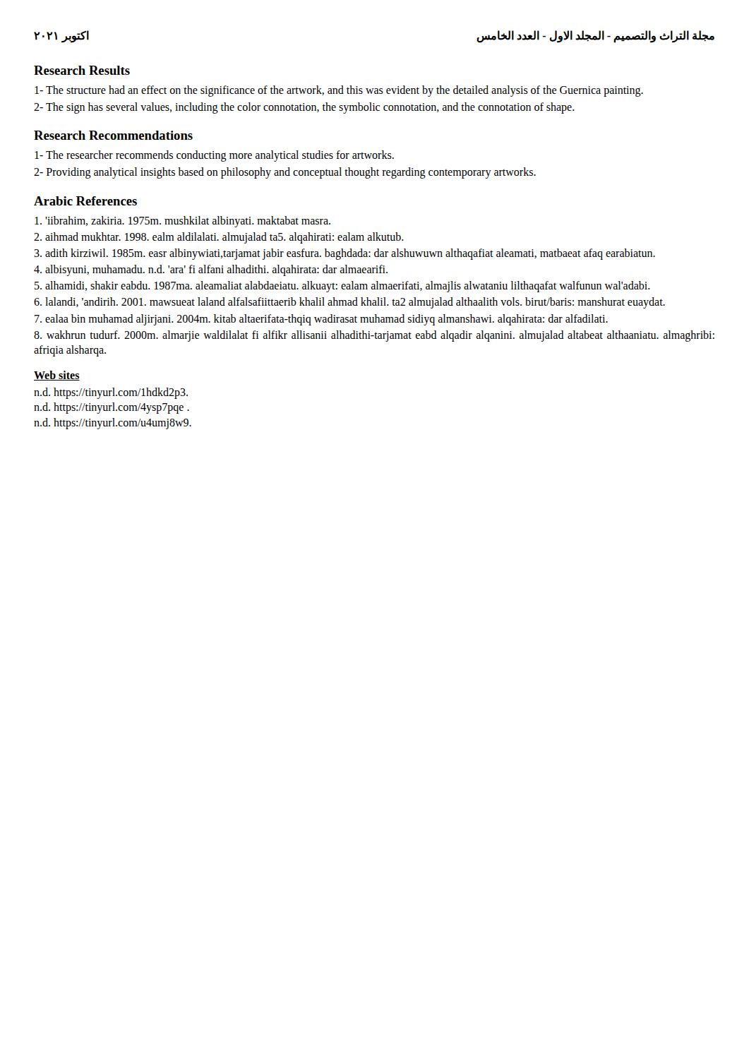اكتوبر ٢٠٢١
مجلة التراث والتصميم - المجلد الاول - العدد الخامس
Research Results
1- The structure had an effect on the significance of the artwork, and this was evident by the detailed analysis of the Guernica painting.
2- The sign has several values, including the color connotation, the symbolic connotation, and the connotation of shape.
Research Recommendations
1- The researcher recommends conducting more analytical studies for artworks.
2- Providing analytical insights based on philosophy and conceptual thought regarding contemporary artworks.
Arabic References
1. 'iibrahim, zakiria. 1975m. mushkilat albinyati. maktabat masra.
2. aihmad mukhtar. 1998. ealm aldilalati. almujalad ta5. alqahirati: ealam alkutub.
3. adith kirziwil. 1985m. easr albinywiati,tarjamat jabir easfura. baghdada: dar alshuwuwn althaqafiat aleamati, matbaeat afaq earabiatun.
4. albisyuni, muhamadu. n.d. 'ara' fi alfani alhadithi. alqahirata: dar almaearifi.
5. alhamidi, shakir eabdu. 1987ma. aleamaliat alabdaeiatu. alkuayt: ealam almaerifati, almajlis alwataniu lilthaqafat walfunun wal'adabi.
6. lalandi, 'andirih. 2001. mawsueat laland alfalsafiittaerib khalil ahmad khalil. ta2 almujalad althaalith vols. birut/baris: manshurat euaydat.
7. ealaa bin muhamad aljirjani. 2004m. kitab altaerifata-thqiq wadirasat muhamad sidiyq almanshawi. alqahirata: dar alfadilati.
8. wakhrun tudurf. 2000m. almarjie waldilalat fi alfikr allisanii alhadithi-tarjamat eabd alqadir alqanini. almujalad altabeat althaaniatu. almaghribi: afriqia alsharqa.
Web sites
n.d. https://tinyurl.com/1hdkd2p3.
n.d. https://tinyurl.com/4ysp7pqe .
n.d. https://tinyurl.com/u4umj8w9.